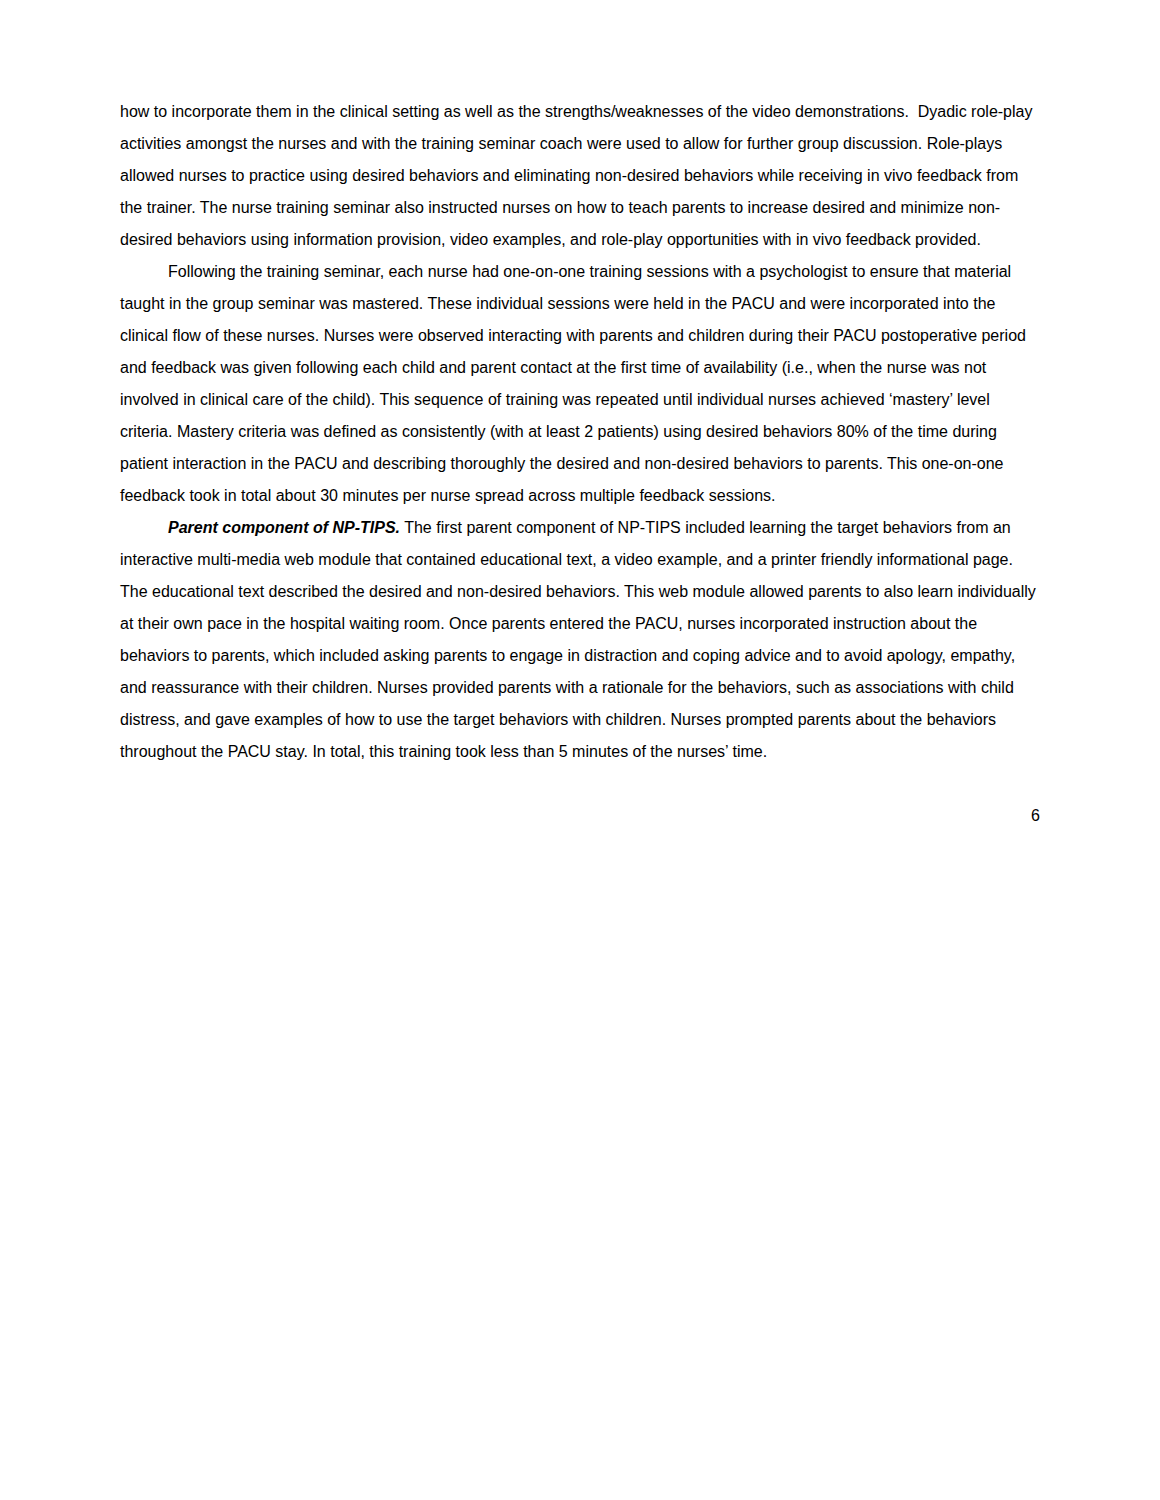how to incorporate them in the clinical setting as well as the strengths/weaknesses of the video demonstrations. Dyadic role-play activities amongst the nurses and with the training seminar coach were used to allow for further group discussion. Role-plays allowed nurses to practice using desired behaviors and eliminating non-desired behaviors while receiving in vivo feedback from the trainer. The nurse training seminar also instructed nurses on how to teach parents to increase desired and minimize non-desired behaviors using information provision, video examples, and role-play opportunities with in vivo feedback provided.
Following the training seminar, each nurse had one-on-one training sessions with a psychologist to ensure that material taught in the group seminar was mastered. These individual sessions were held in the PACU and were incorporated into the clinical flow of these nurses. Nurses were observed interacting with parents and children during their PACU postoperative period and feedback was given following each child and parent contact at the first time of availability (i.e., when the nurse was not involved in clinical care of the child). This sequence of training was repeated until individual nurses achieved ‘mastery’ level criteria. Mastery criteria was defined as consistently (with at least 2 patients) using desired behaviors 80% of the time during patient interaction in the PACU and describing thoroughly the desired and non-desired behaviors to parents. This one-on-one feedback took in total about 30 minutes per nurse spread across multiple feedback sessions.
Parent component of NP-TIPS. The first parent component of NP-TIPS included learning the target behaviors from an interactive multi-media web module that contained educational text, a video example, and a printer friendly informational page. The educational text described the desired and non-desired behaviors. This web module allowed parents to also learn individually at their own pace in the hospital waiting room. Once parents entered the PACU, nurses incorporated instruction about the behaviors to parents, which included asking parents to engage in distraction and coping advice and to avoid apology, empathy, and reassurance with their children. Nurses provided parents with a rationale for the behaviors, such as associations with child distress, and gave examples of how to use the target behaviors with children. Nurses prompted parents about the behaviors throughout the PACU stay. In total, this training took less than 5 minutes of the nurses’ time.
6